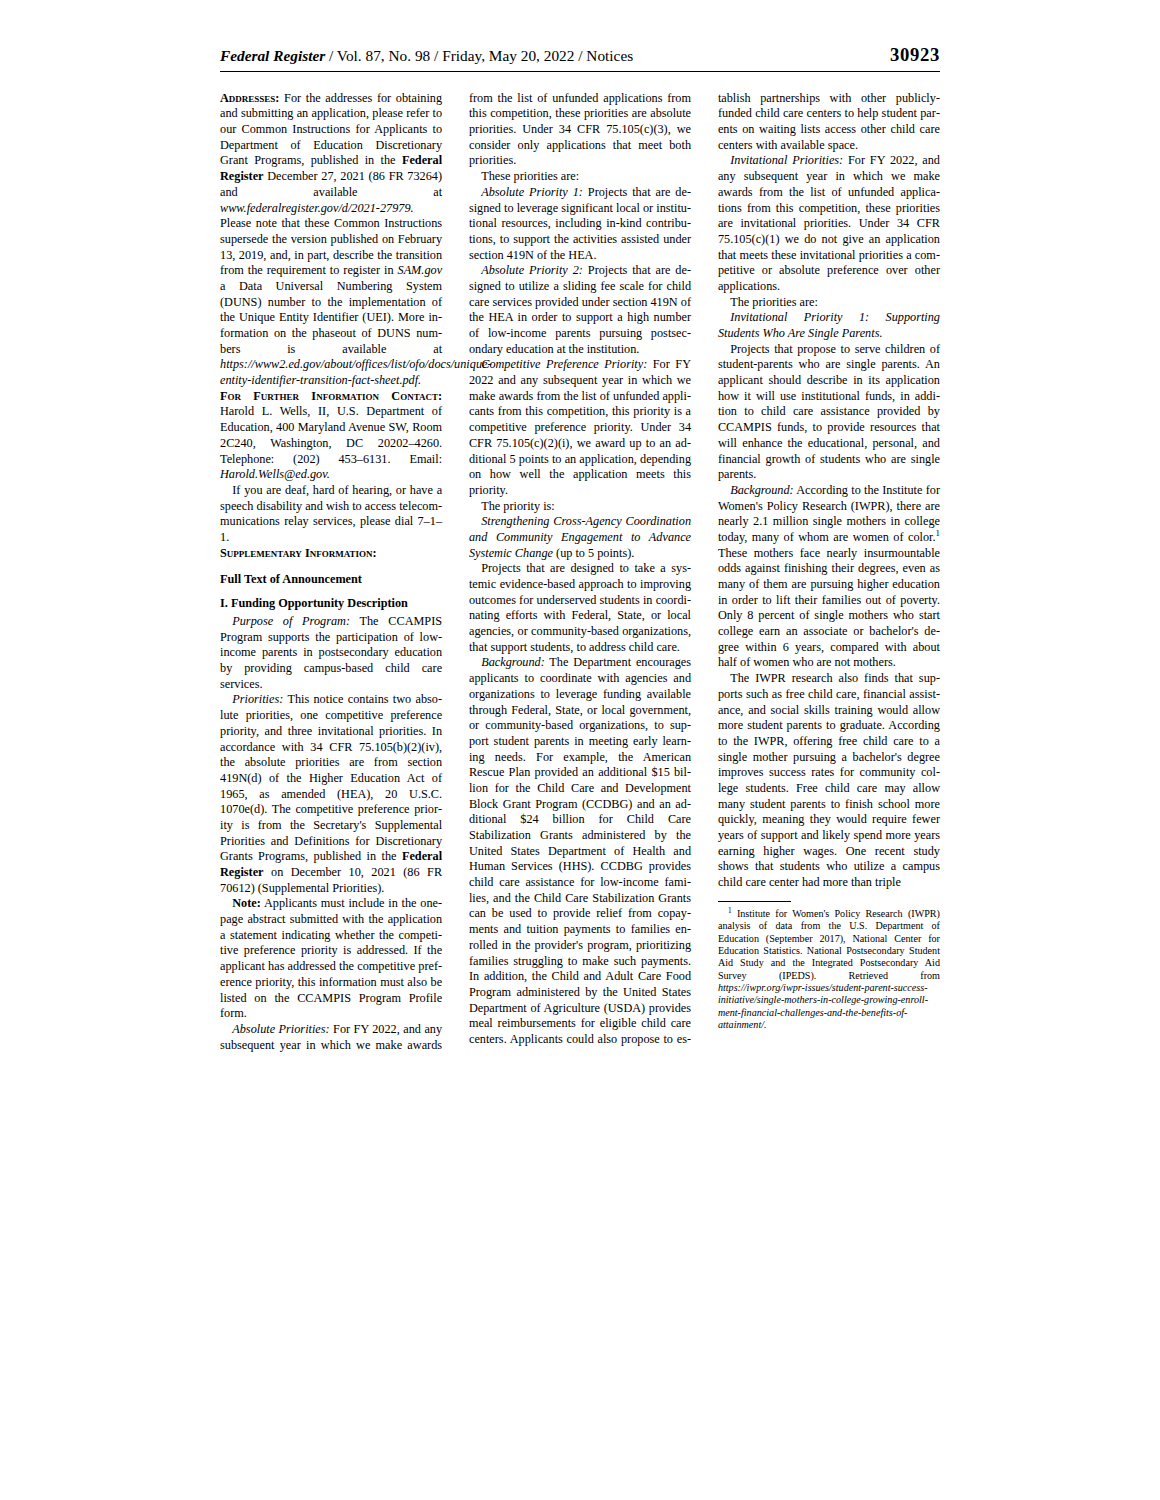Federal Register / Vol. 87, No. 98 / Friday, May 20, 2022 / Notices
30923
Addresses: For the addresses for obtaining and submitting an application, please refer to our Common Instructions for Applicants to Department of Education Discretionary Grant Programs, published in the Federal Register December 27, 2021 (86 FR 73264) and available at www.federalregister.gov/d/2021-27979. Please note that these Common Instructions supersede the version published on February 13, 2019, and, in part, describe the transition from the requirement to register in SAM.gov a Data Universal Numbering System (DUNS) number to the implementation of the Unique Entity Identifier (UEI). More information on the phaseout of DUNS numbers is available at https://www2.ed.gov/about/offices/list/ofo/docs/unique-entity-identifier-transition-fact-sheet.pdf.
For Further Information Contact: Harold L. Wells, II, U.S. Department of Education, 400 Maryland Avenue SW, Room 2C240, Washington, DC 20202–4260. Telephone: (202) 453–6131. Email: Harold.Wells@ed.gov.
If you are deaf, hard of hearing, or have a speech disability and wish to access telecommunications relay services, please dial 7–1–1.
Supplementary Information:
Full Text of Announcement
I. Funding Opportunity Description
Purpose of Program: The CCAMPIS Program supports the participation of low-income parents in postsecondary education by providing campus-based child care services.
Priorities: This notice contains two absolute priorities, one competitive preference priority, and three invitational priorities. In accordance with 34 CFR 75.105(b)(2)(iv), the absolute priorities are from section 419N(d) of the Higher Education Act of 1965, as amended (HEA), 20 U.S.C. 1070e(d). The competitive preference priority is from the Secretary's Supplemental Priorities and Definitions for Discretionary Grants Programs, published in the Federal Register on December 10, 2021 (86 FR 70612) (Supplemental Priorities).
Note: Applicants must include in the one-page abstract submitted with the application a statement indicating whether the competitive preference priority is addressed. If the applicant has addressed the competitive preference priority, this information must also be listed on the CCAMPIS Program Profile form.
Absolute Priorities: For FY 2022, and any subsequent year in which we make awards from the list of unfunded applications from this competition, these priorities are absolute priorities. Under 34 CFR 75.105(c)(3), we consider only applications that meet both priorities.
These priorities are:
Absolute Priority 1: Projects that are designed to leverage significant local or institutional resources, including in-kind contributions, to support the activities assisted under section 419N of the HEA.
Absolute Priority 2: Projects that are designed to utilize a sliding fee scale for child care services provided under section 419N of the HEA in order to support a high number of low-income parents pursuing postsecondary education at the institution.
Competitive Preference Priority: For FY 2022 and any subsequent year in which we make awards from the list of unfunded applicants from this competition, this priority is a competitive preference priority. Under 34 CFR 75.105(c)(2)(i), we award up to an additional 5 points to an application, depending on how well the application meets this priority.
The priority is:
Strengthening Cross-Agency Coordination and Community Engagement to Advance Systemic Change (up to 5 points).
Projects that are designed to take a systemic evidence-based approach to improving outcomes for underserved students in coordinating efforts with Federal, State, or local agencies, or community-based organizations, that support students, to address child care.
Background: The Department encourages applicants to coordinate with agencies and organizations to leverage funding available through Federal, State, or local government, or community-based organizations, to support student parents in meeting early learning needs. For example, the American Rescue Plan provided an additional $15 billion for the Child Care and Development Block Grant Program (CCDBG) and an additional $24 billion for Child Care Stabilization Grants administered by the United States Department of Health and Human Services (HHS). CCDBG provides child care assistance for low-income families, and the Child Care Stabilization Grants can be used to provide relief from copayments and tuition payments to families enrolled in the provider's program, prioritizing families struggling to make such payments. In addition, the Child and Adult Care Food Program administered by the United States Department of Agriculture (USDA) provides meal reimbursements for eligible child care centers. Applicants could also propose to establish partnerships with other publicly-funded child care centers to help student parents on waiting lists access other child care centers with available space.
Invitational Priorities: For FY 2022, and any subsequent year in which we make awards from the list of unfunded applications from this competition, these priorities are invitational priorities. Under 34 CFR 75.105(c)(1) we do not give an application that meets these invitational priorities a competitive or absolute preference over other applications.
The priorities are:
Invitational Priority 1: Supporting Students Who Are Single Parents.
Projects that propose to serve children of student-parents who are single parents. An applicant should describe in its application how it will use institutional funds, in addition to child care assistance provided by CCAMPIS funds, to provide resources that will enhance the educational, personal, and financial growth of students who are single parents.
Background: According to the Institute for Women's Policy Research (IWPR), there are nearly 2.1 million single mothers in college today, many of whom are women of color.1 These mothers face nearly insurmountable odds against finishing their degrees, even as many of them are pursuing higher education in order to lift their families out of poverty. Only 8 percent of single mothers who start college earn an associate or bachelor's degree within 6 years, compared with about half of women who are not mothers.
The IWPR research also finds that supports such as free child care, financial assistance, and social skills training would allow more student parents to graduate. According to the IWPR, offering free child care to a single mother pursuing a bachelor's degree improves success rates for community college students. Free child care may allow many student parents to finish school more quickly, meaning they would require fewer years of support and likely spend more years earning higher wages. One recent study shows that students who utilize a campus child care center had more than triple
1 Institute for Women's Policy Research (IWPR) analysis of data from the U.S. Department of Education (September 2017), National Center for Education Statistics. National Postsecondary Student Aid Study and the Integrated Postsecondary Aid Survey (IPEDS). Retrieved from https://iwpr.org/iwpr-issues/student-parent-success-initiative/single-mothers-in-college-growing-enrollment-financial-challenges-and-the-benefits-of-attainment/.